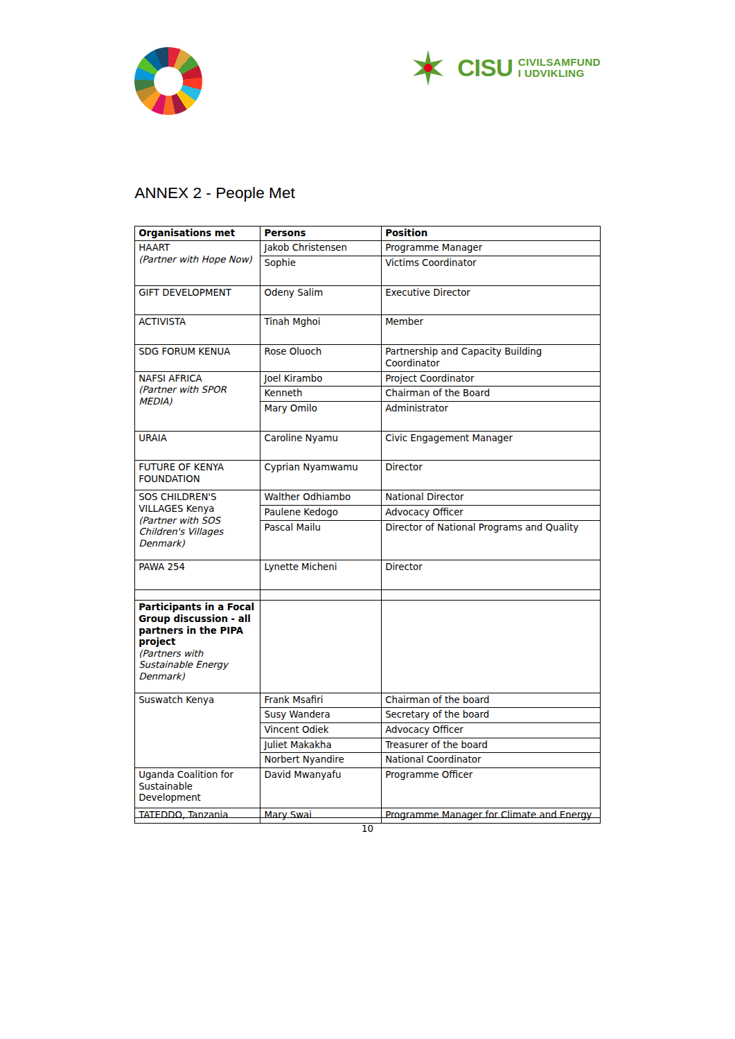CISU
CIVILSAMFUND
I UDVIKLING
ANNEX 2 - People Met
| Organisations met | Persons | Position |
| --- | --- | --- |
| HAART (Partner with Hope Now) | Jakob Christensen | Programme Manager |
| Sophie | Victims Coordinator |
| GIFT DEVELOPMENT | Odeny Salim | Executive Director |
| ACTIVISTA | Tinah Mghoi | Member |
| SDG FORUM KENUA | Rose Oluoch | Partnership and Capacity Building Coordinator |
| NAFSI AFRICA (Partner with SPOR MEDIA) | Joel Kirambo | Project Coordinator |
| Kenneth | Chairman of the Board |
| Mary Omilo | Administrator |
| URAIA | Caroline Nyamu | Civic Engagement Manager |
| FUTURE OF KENYA FOUNDATION | Cyprian Nyamwamu | Director |
| SOS CHILDREN'S VILLAGES Kenya (Partner with SOS Children's Villages Denmark) | Walther Odhiambo | National Director |
| Paulene Kedogo | Advocacy Officer |
| Pascal Mailu | Director of National Programs and Quality |
| PAWA 254 | Lynette Micheni | Director |
| Participants in a Focal Group discussion - all partners in the PIPA project (Partners with Sustainable Energy Denmark) | | |
| Suswatch Kenya | Frank Msafiri | Chairman of the board |
| Susy Wandera | Secretary of the board |
| Vincent Odiek | Advocacy Officer |
| Juliet Makakha | Treasurer of the board |
| Norbert Nyandire | National Coordinator |
| Uganda Coalition for Sustainable Development | David Mwanyafu | Programme Officer |
| TATEDDO, Tanzania | Mary Swai | Programme Manager for Climate and Energy |
10